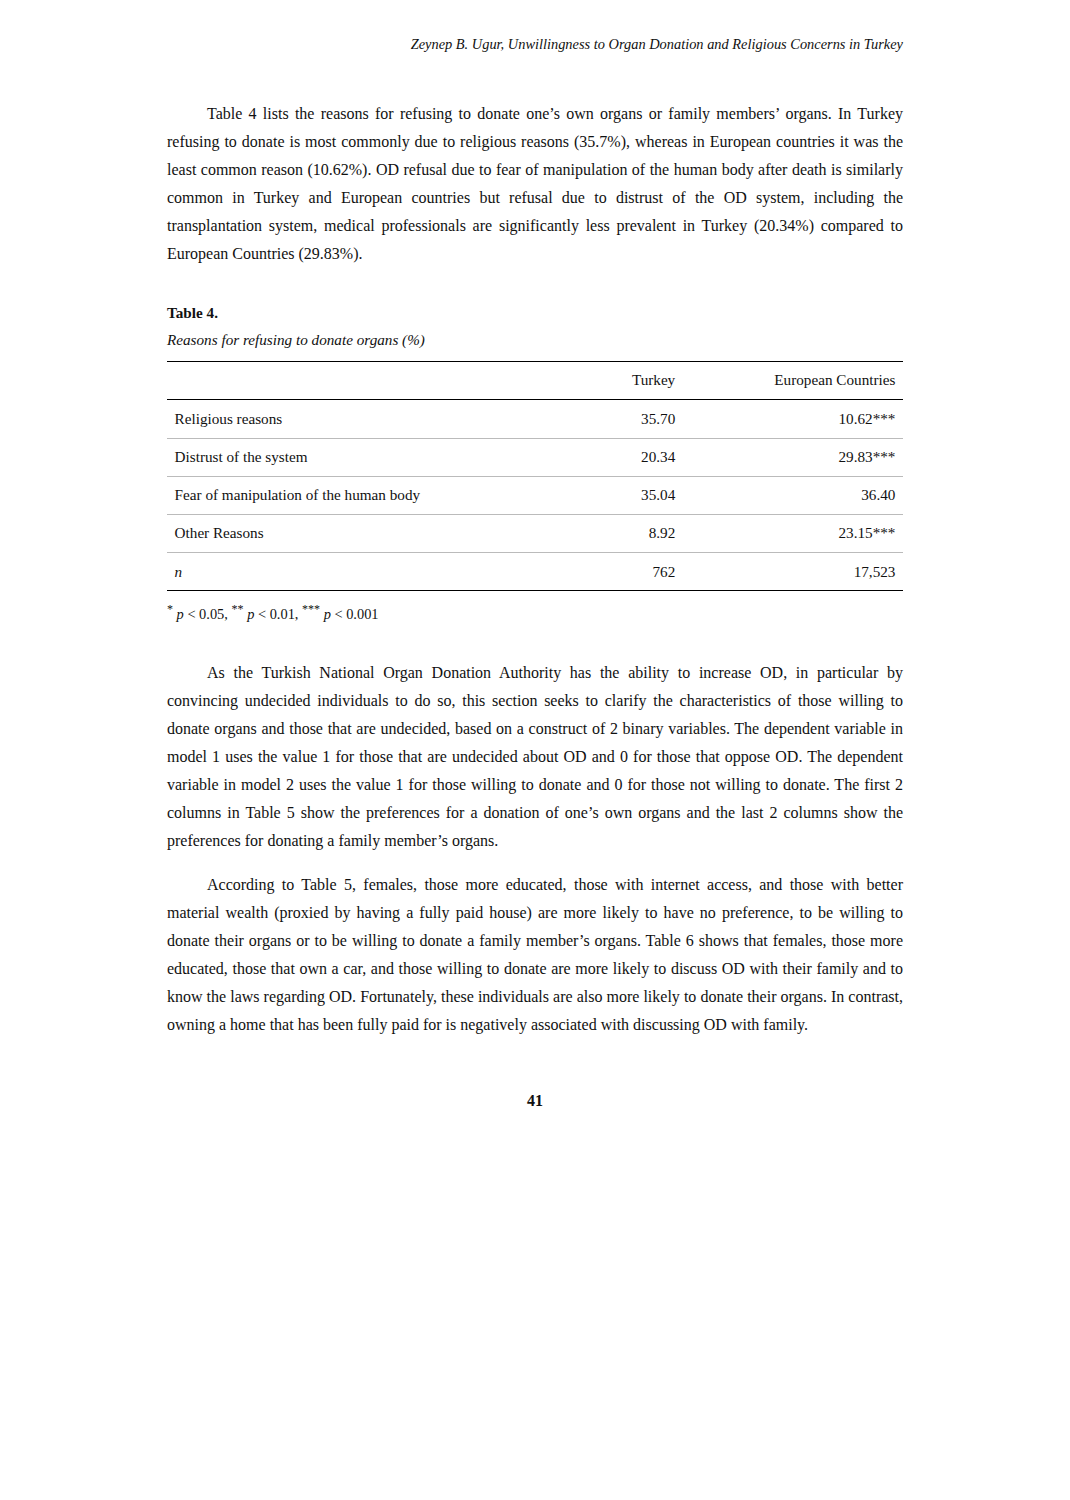Zeynep B. Ugur, Unwillingness to Organ Donation and Religious Concerns in Turkey
Table 4 lists the reasons for refusing to donate one’s own organs or family members’ organs. In Turkey refusing to donate is most commonly due to religious reasons (35.7%), whereas in European countries it was the least common reason (10.62%). OD refusal due to fear of manipulation of the human body after death is similarly common in Turkey and European countries but refusal due to distrust of the OD system, including the transplantation system, medical professionals are significantly less prevalent in Turkey (20.34%) compared to European Countries (29.83%).
Table 4. Reasons for refusing to donate organs (%)
| | Turkey | European Countries |
| --- | --- | --- |
| Religious reasons | 35.70 | 10.62*** |
| Distrust of the system | 20.34 | 29.83*** |
| Fear of manipulation of the human body | 35.04 | 36.40 |
| Other Reasons | 8.92 | 23.15*** |
| n | 762 | 17,523 |
* p < 0.05, ** p < 0.01, *** p < 0.001
As the Turkish National Organ Donation Authority has the ability to increase OD, in particular by convincing undecided individuals to do so, this section seeks to clarify the characteristics of those willing to donate organs and those that are undecided, based on a construct of 2 binary variables. The dependent variable in model 1 uses the value 1 for those that are undecided about OD and 0 for those that oppose OD. The dependent variable in model 2 uses the value 1 for those willing to donate and 0 for those not willing to donate. The first 2 columns in Table 5 show the preferences for a donation of one’s own organs and the last 2 columns show the preferences for donating a family member’s organs.
According to Table 5, females, those more educated, those with internet access, and those with better material wealth (proxied by having a fully paid house) are more likely to have no preference, to be willing to donate their organs or to be willing to donate a family member’s organs. Table 6 shows that females, those more educated, those that own a car, and those willing to donate are more likely to discuss OD with their family and to know the laws regarding OD. Fortunately, these individuals are also more likely to donate their organs. In contrast, owning a home that has been fully paid for is negatively associated with discussing OD with family.
41